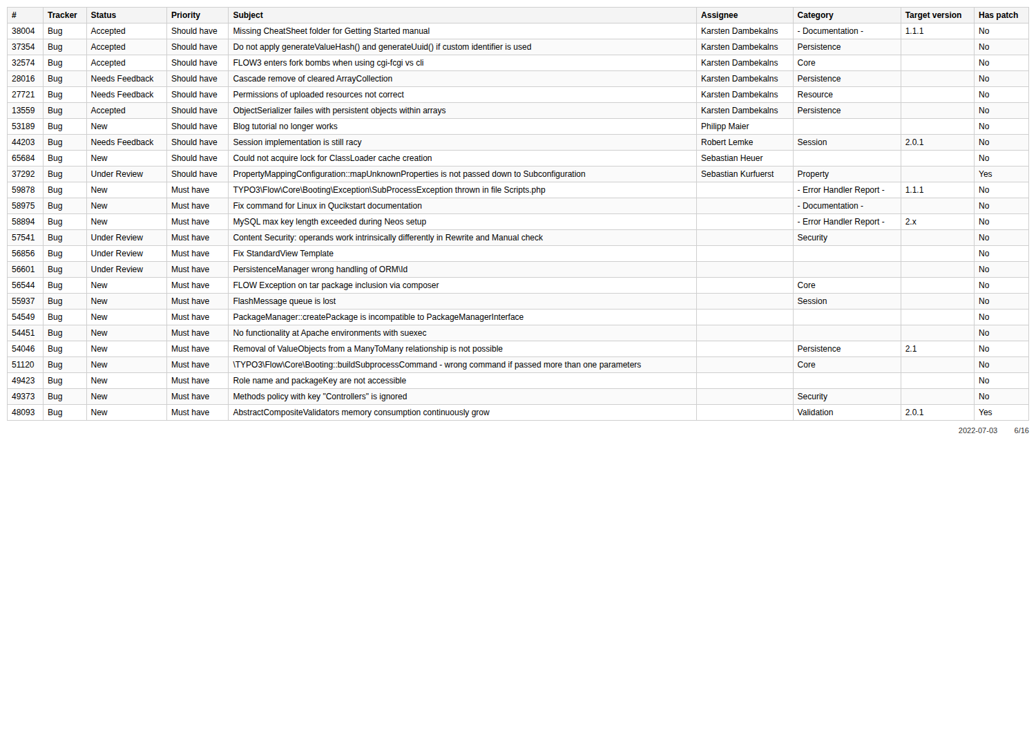| # | Tracker | Status | Priority | Subject | Assignee | Category | Target version | Has patch |
| --- | --- | --- | --- | --- | --- | --- | --- | --- |
| 38004 | Bug | Accepted | Should have | Missing CheatSheet folder for Getting Started manual | Karsten Dambekalns | - Documentation - | 1.1.1 | No |
| 37354 | Bug | Accepted | Should have | Do not apply generateValueHash() and generateUuid() if custom identifier is used | Karsten Dambekalns | Persistence | | No |
| 32574 | Bug | Accepted | Should have | FLOW3 enters fork bombs when using cgi-fcgi vs cli | Karsten Dambekalns | Core | | No |
| 28016 | Bug | Needs Feedback | Should have | Cascade remove of cleared ArrayCollection | Karsten Dambekalns | Persistence | | No |
| 27721 | Bug | Needs Feedback | Should have | Permissions of uploaded resources not correct | Karsten Dambekalns | Resource | | No |
| 13559 | Bug | Accepted | Should have | ObjectSerializer failes with persistent objects within arrays | Karsten Dambekalns | Persistence | | No |
| 53189 | Bug | New | Should have | Blog tutorial no longer works | Philipp Maier | | | No |
| 44203 | Bug | Needs Feedback | Should have | Session implementation is still racy | Robert Lemke | Session | 2.0.1 | No |
| 65684 | Bug | New | Should have | Could not acquire lock for ClassLoader cache creation | Sebastian Heuer | | | No |
| 37292 | Bug | Under Review | Should have | PropertyMappingConfiguration::mapUnknownProperties is not passed down to Subconfiguration | Sebastian Kurfuerst | Property | | Yes |
| 59878 | Bug | New | Must have | TYPO3\Flow\Core\Booting\Exception\SubProcessException thrown in file Scripts.php | | - Error Handler Report - | 1.1.1 | No |
| 58975 | Bug | New | Must have | Fix command for Linux in Qucikstart documentation | | - Documentation - | | No |
| 58894 | Bug | New | Must have | MySQL max key length exceeded during Neos setup | | - Error Handler Report - | 2.x | No |
| 57541 | Bug | Under Review | Must have | Content Security: operands work intrinsically differently in Rewrite and Manual check | | Security | | No |
| 56856 | Bug | Under Review | Must have | Fix StandardView Template | | | | No |
| 56601 | Bug | Under Review | Must have | PersistenceManager wrong handling of ORM\Id | | | | No |
| 56544 | Bug | New | Must have | FLOW Exception on tar package inclusion via composer | | Core | | No |
| 55937 | Bug | New | Must have | FlashMessage queue is lost | | Session | | No |
| 54549 | Bug | New | Must have | PackageManager::createPackage is incompatible to PackageManagerInterface | | | | No |
| 54451 | Bug | New | Must have | No functionality at Apache environments with suexec | | | | No |
| 54046 | Bug | New | Must have | Removal of ValueObjects from a ManyToMany relationship is not possible | | Persistence | 2.1 | No |
| 51120 | Bug | New | Must have | \TYPO3\Flow\Core\Booting::buildSubprocessCommand - wrong command if passed more than one parameters | | Core | | No |
| 49423 | Bug | New | Must have | Role name and packageKey are not accessible | | | | No |
| 49373 | Bug | New | Must have | Methods policy with key "Controllers" is ignored | | Security | | No |
| 48093 | Bug | New | Must have | AbstractCompositeValidators memory consumption continuously grow | | Validation | 2.0.1 | Yes |
2022-07-03 6/16